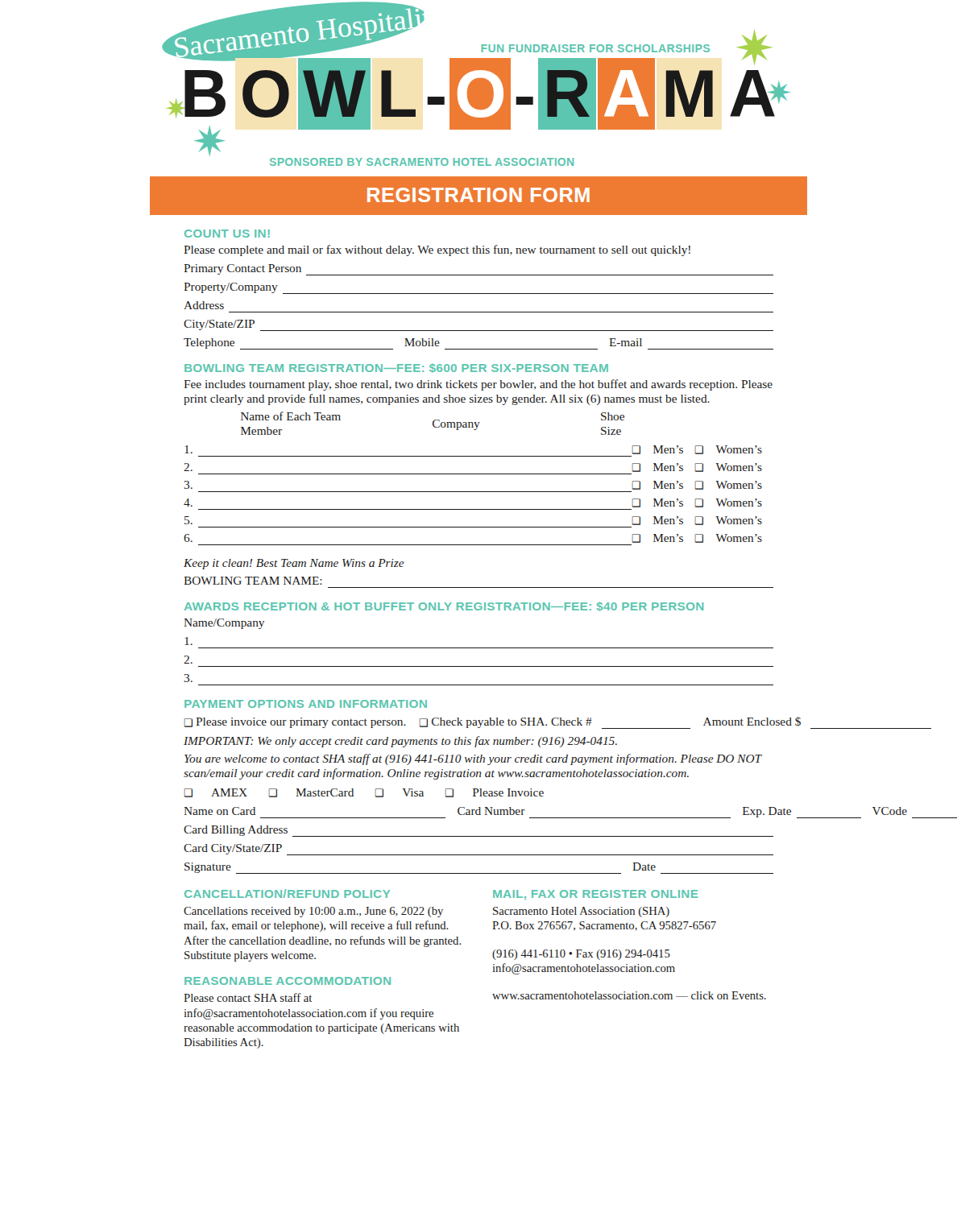✷
✷
✷
✷
Sacramento Hospitality
FUN FUNDRAISER FOR SCHOLARSHIPS
BOWL-O-RAMA
SPONSORED BY SACRAMENTO HOTEL ASSOCIATION
REGISTRATION FORM
COUNT US IN!
Please complete and mail or fax without delay. We expect this fun, new tournament to sell out quickly!
Primary Contact Person
Property/Company
Address
City/State/ZIP
Telephone Mobile E-mail
BOWLING TEAM REGISTRATION—FEE: $600 PER SIX-PERSON TEAM
Fee includes tournament play, shoe rental, two drink tickets per bowler, and the hot buffet and awards reception. Please print clearly and provide full names, companies and shoe sizes by gender. All six (6) names must be listed.
| | Name of Each Team Member | Company | Shoe Size | |
| --- | --- | --- | --- | --- |
| 1. | | | | ❑ Men’s ❑ Women’s |
| 2. | | | | ❑ Men’s ❑ Women’s |
| 3. | | | | ❑ Men’s ❑ Women’s |
| 4. | | | | ❑ Men’s ❑ Women’s |
| 5. | | | | ❑ Men’s ❑ Women’s |
| 6. | | | | ❑ Men’s ❑ Women’s |
Keep it clean! Best Team Name Wins a Prize
BOWLING TEAM NAME:
AWARDS RECEPTION & HOT BUFFET ONLY REGISTRATION—FEE: $40 PER PERSON
Name/Company
1.
2.
3.
PAYMENT OPTIONS AND INFORMATION
❑Please invoice our primary contact person. ❑Check payable to SHA. Check # Amount Enclosed $
IMPORTANT: We only accept credit card payments to this fax number: (916) 294-0415.
You are welcome to contact SHA staff at (916) 441-6110 with your credit card payment information. Please DO NOT scan/email your credit card information. Online registration at www.sacramentohotelassociation.com.
❑AMEX ❑MasterCard ❑Visa ❑Please Invoice
Name on Card Card Number Exp. Date VCode
Card Billing Address
Card City/State/ZIP
Signature Date
CANCELLATION/REFUND POLICY
Cancellations received by 10:00 a.m., June 6, 2022 (by mail, fax, email or telephone), will receive a full refund. After the cancellation deadline, no refunds will be granted. Substitute players welcome.
REASONABLE ACCOMMODATION
Please contact SHA staff at info@sacramentohotelassociation.com if you require reasonable accommodation to participate (Americans with Disabilities Act).
MAIL, FAX OR REGISTER ONLINE
Sacramento Hotel Association (SHA)
P.O. Box 276567, Sacramento, CA 95827-6567
(916) 441-6110 • Fax (916) 294-0415
info@sacramentohotelassociation.com
www.sacramentohotelassociation.com — click on Events.